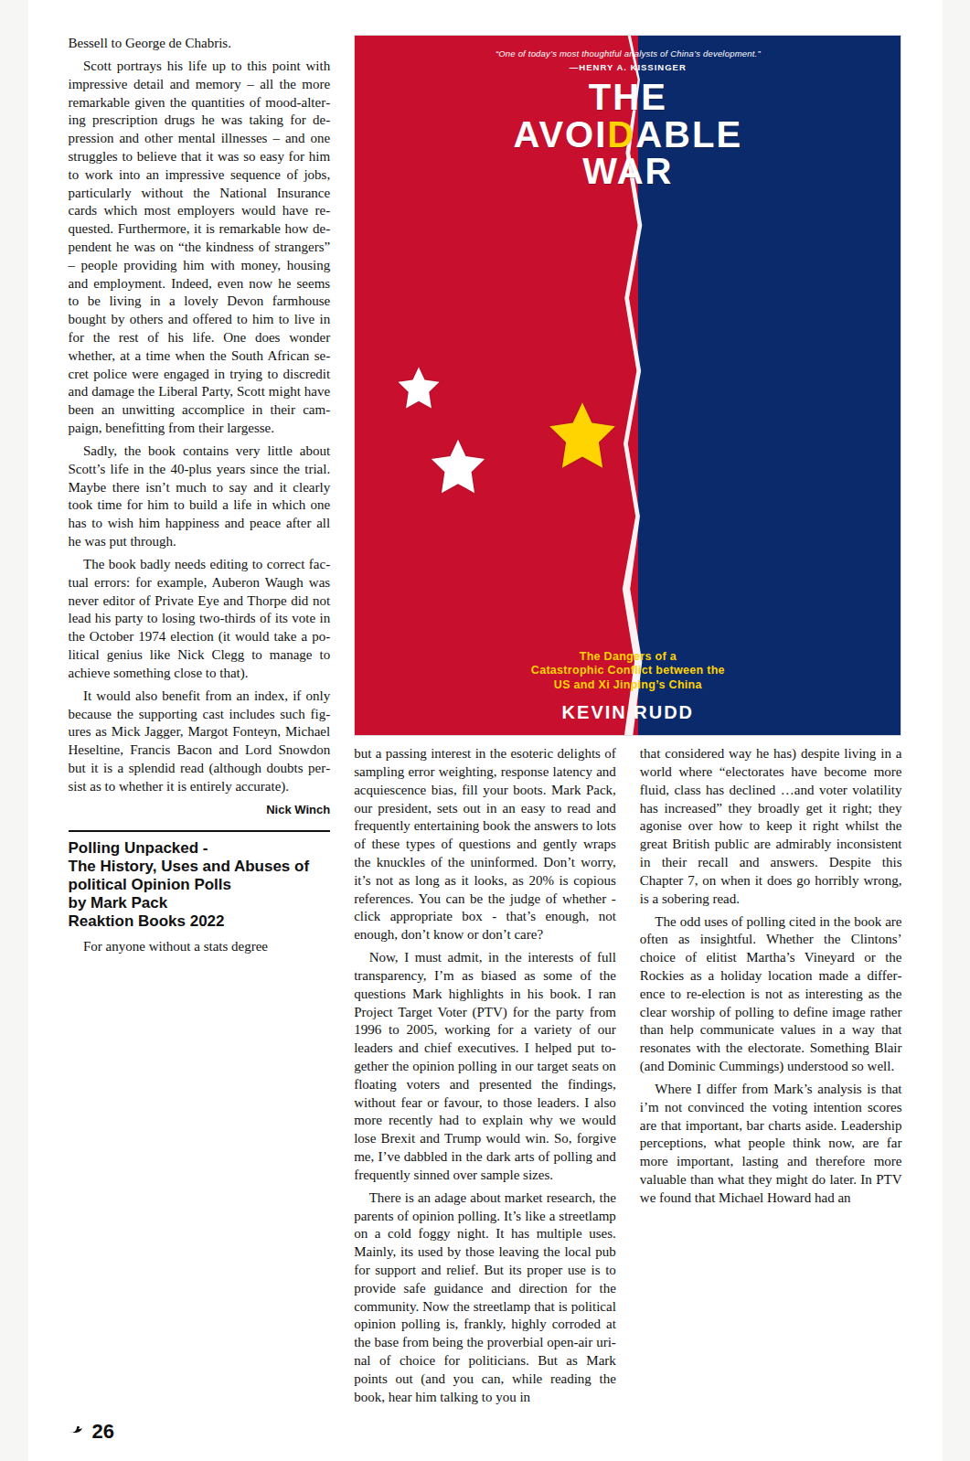Bessell to George de Chabris.
Scott portrays his life up to this point with impressive detail and memory – all the more remarkable given the quantities of mood-altering prescription drugs he was taking for depression and other mental illnesses – and one struggles to believe that it was so easy for him to work into an impressive sequence of jobs, particularly without the National Insurance cards which most employers would have requested. Furthermore, it is remarkable how dependent he was on “the kindness of strangers” – people providing him with money, housing and employment. Indeed, even now he seems to be living in a lovely Devon farmhouse bought by others and offered to him to live in for the rest of his life. One does wonder whether, at a time when the South African secret police were engaged in trying to discredit and damage the Liberal Party, Scott might have been an unwitting accomplice in their campaign, benefitting from their largesse.
Sadly, the book contains very little about Scott’s life in the 40-plus years since the trial. Maybe there isn’t much to say and it clearly took time for him to build a life in which one has to wish him happiness and peace after all he was put through.
The book badly needs editing to correct factual errors: for example, Auberon Waugh was never editor of Private Eye and Thorpe did not lead his party to losing two-thirds of its vote in the October 1974 election (it would take a political genius like Nick Clegg to manage to achieve something close to that).
It would also benefit from an index, if only because the supporting cast includes such figures as Mick Jagger, Margot Fonteyn, Michael Heseltine, Francis Bacon and Lord Snowdon but it is a splendid read (although doubts persist as to whether it is entirely accurate).
Nick Winch
Polling Unpacked -
The History, Uses and Abuses of political Opinion Polls
by Mark Pack
Reaktion Books 2022
For anyone without a stats degree
“One of today’s most thoughtful analysts of China’s development.” —HENRY A. KISSINGER
THE AVOIDABLE WAR
The Dangers of a
Catastrophic Conflict between the
US and Xi Jinping’s China
KEVIN RUDD
but a passing interest in the esoteric delights of sampling error weighting, response latency and acquiescence bias, fill your boots. Mark Pack, our president, sets out in an easy to read and frequently entertaining book the answers to lots of these types of questions and gently wraps the knuckles of the uninformed. Don’t worry, it’s not as long as it looks, as 20% is copious references. You can be the judge of whether - click appropriate box - that’s enough, not enough, don’t know or don’t care?
Now, I must admit, in the interests of full transparency, I’m as biased as some of the questions Mark highlights in his book. I ran Project Target Voter (PTV) for the party from 1996 to 2005, working for a variety of our leaders and chief executives. I helped put together the opinion polling in our target seats on floating voters and presented the findings, without fear or favour, to those leaders. I also more recently had to explain why we would lose Brexit and Trump would win. So, forgive me, I’ve dabbled in the dark arts of polling and frequently sinned over sample sizes.
There is an adage about market research, the parents of opinion polling. It’s like a streetlamp on a cold foggy night. It has multiple uses. Mainly, its used by those leaving the local pub for support and relief. But its proper use is to provide safe guidance and direction for the community. Now the streetlamp that is political opinion polling is, frankly, highly corroded at the base from being the proverbial open-air urinal of choice for politicians. But as Mark points out (and you can, while reading the book, hear him talking to you in
that considered way he has) despite living in a world where “electorates have become more fluid, class has declined …and voter volatility has increased” they broadly get it right; they agonise over how to keep it right whilst the great British public are admirably inconsistent in their recall and answers. Despite this Chapter 7, on when it does go horribly wrong, is a sobering read.
The odd uses of polling cited in the book are often as insightful. Whether the Clintons’ choice of elitist Martha’s Vineyard or the Rockies as a holiday location made a difference to re-election is not as interesting as the clear worship of polling to define image rather than help communicate values in a way that resonates with the electorate. Something Blair (and Dominic Cummings) understood so well.
Where I differ from Mark’s analysis is that i’m not convinced the voting intention scores are that important, bar charts aside. Leadership perceptions, what people think now, are far more important, lasting and therefore more valuable than what they might do later. In PTV we found that Michael Howard had an
26